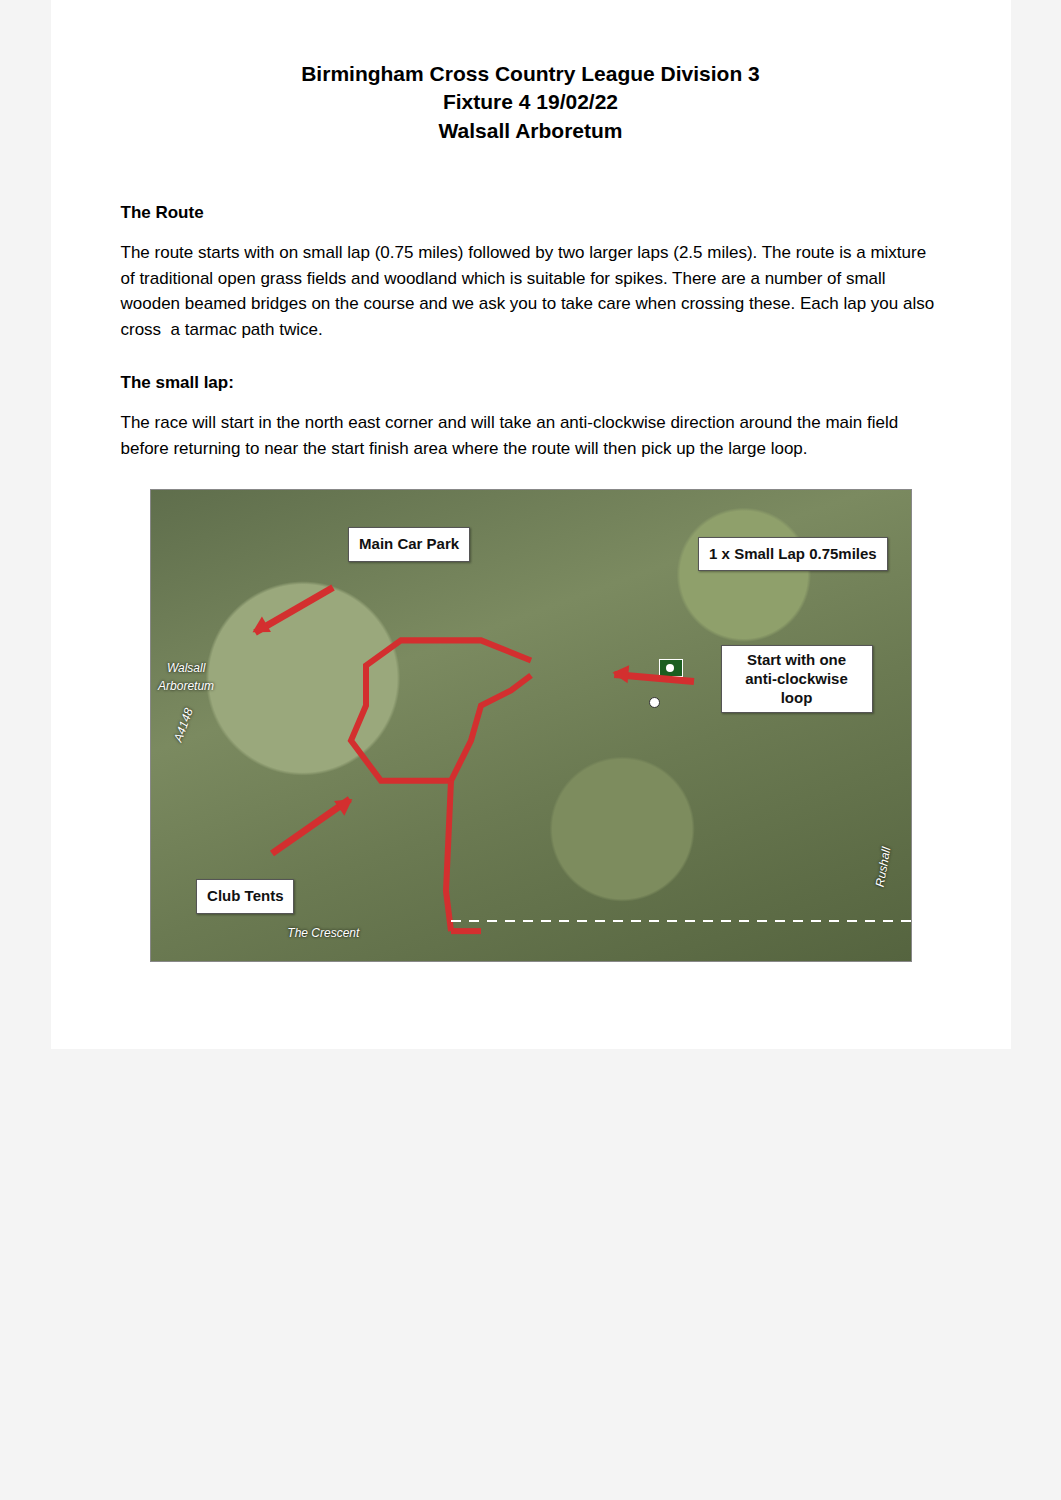Birmingham Cross Country League Division 3 Fixture 4 19/02/22 Walsall Arboretum
The Route
The route starts with on small lap (0.75 miles) followed by two larger laps (2.5 miles). The route is a mixture of traditional open grass fields and woodland which is suitable for spikes. There are a number of small wooden beamed bridges on the course and we ask you to take care when crossing these. Each lap you also cross a tarmac path twice.
The small lap:
The race will start in the north east corner and will take an anti-clockwise direction around the main field before returning to near the start finish area where the route will then pick up the large loop.
Main Car Park 1 x Small Lap 0.75miles Start with one anti-clockwise loop Club Tents Walsall
Arboretum A4148 The Crescent Rushall